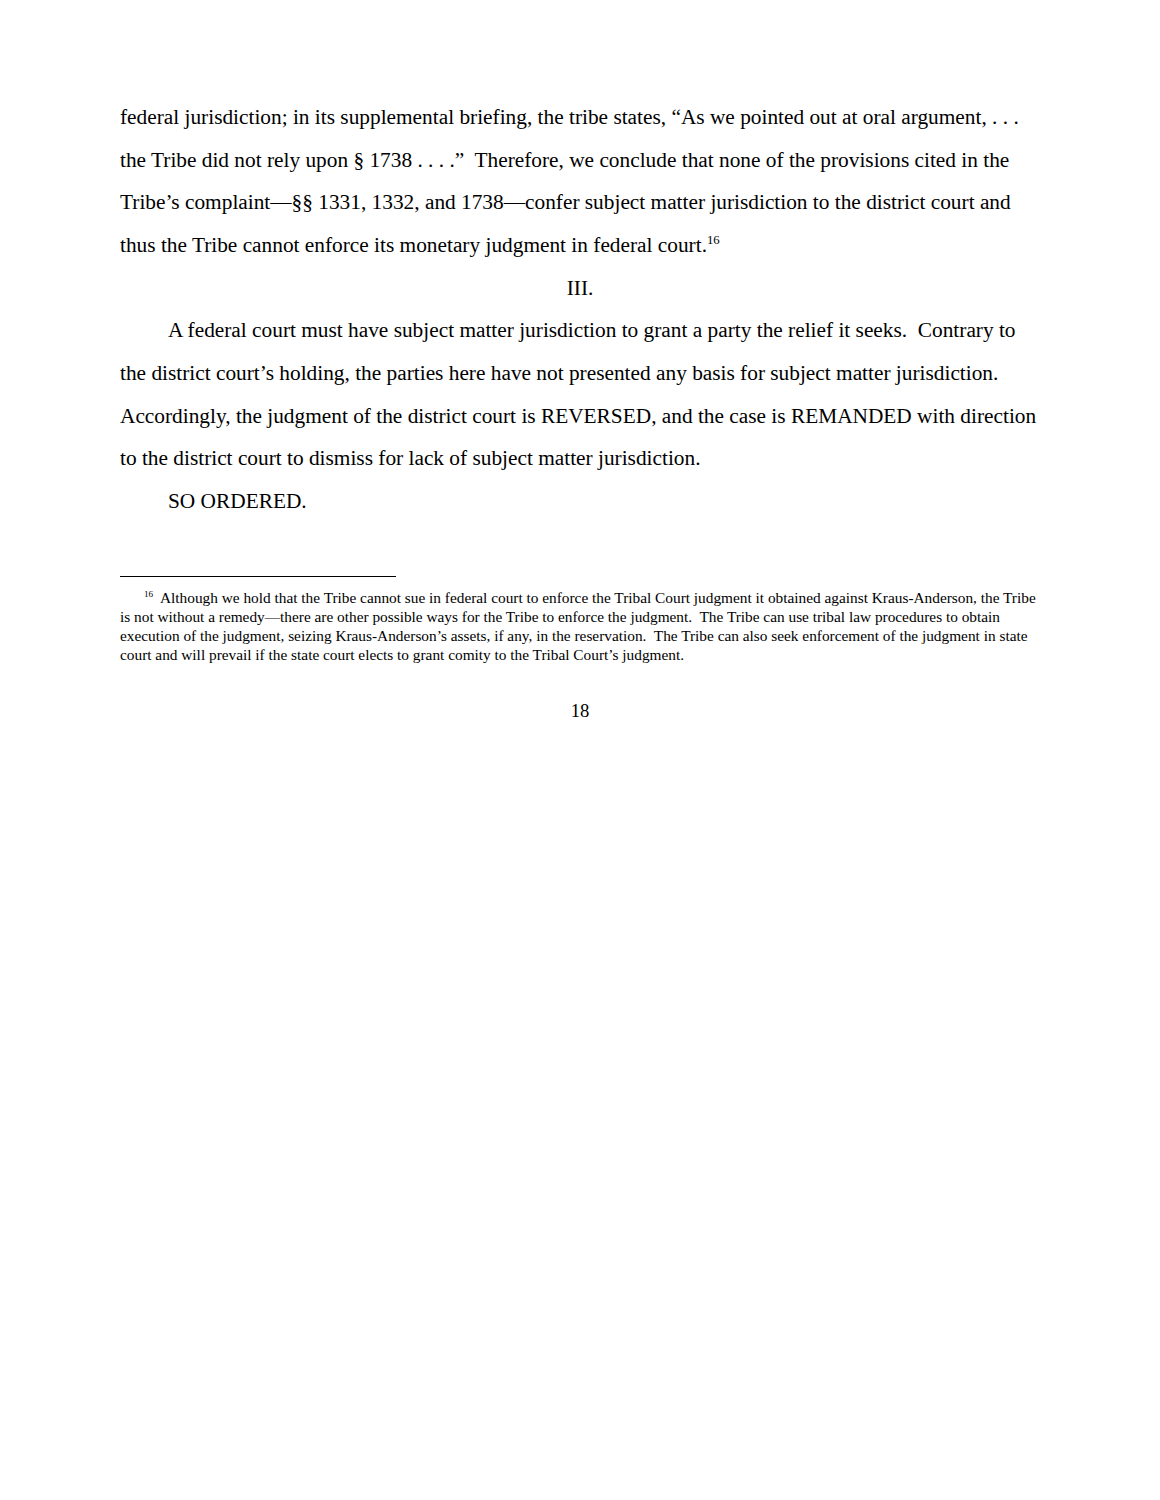federal jurisdiction; in its supplemental briefing, the tribe states, “As we pointed out at oral argument, . . . the Tribe did not rely upon § 1738 . . . .” Therefore, we conclude that none of the provisions cited in the Tribe’s complaint—§§ 1331, 1332, and 1738—confer subject matter jurisdiction to the district court and thus the Tribe cannot enforce its monetary judgment in federal court.16
III.
A federal court must have subject matter jurisdiction to grant a party the relief it seeks. Contrary to the district court’s holding, the parties here have not presented any basis for subject matter jurisdiction. Accordingly, the judgment of the district court is REVERSED, and the case is REMANDED with direction to the district court to dismiss for lack of subject matter jurisdiction.
SO ORDERED.
16 Although we hold that the Tribe cannot sue in federal court to enforce the Tribal Court judgment it obtained against Kraus-Anderson, the Tribe is not without a remedy—there are other possible ways for the Tribe to enforce the judgment. The Tribe can use tribal law procedures to obtain execution of the judgment, seizing Kraus-Anderson’s assets, if any, in the reservation. The Tribe can also seek enforcement of the judgment in state court and will prevail if the state court elects to grant comity to the Tribal Court’s judgment.
18